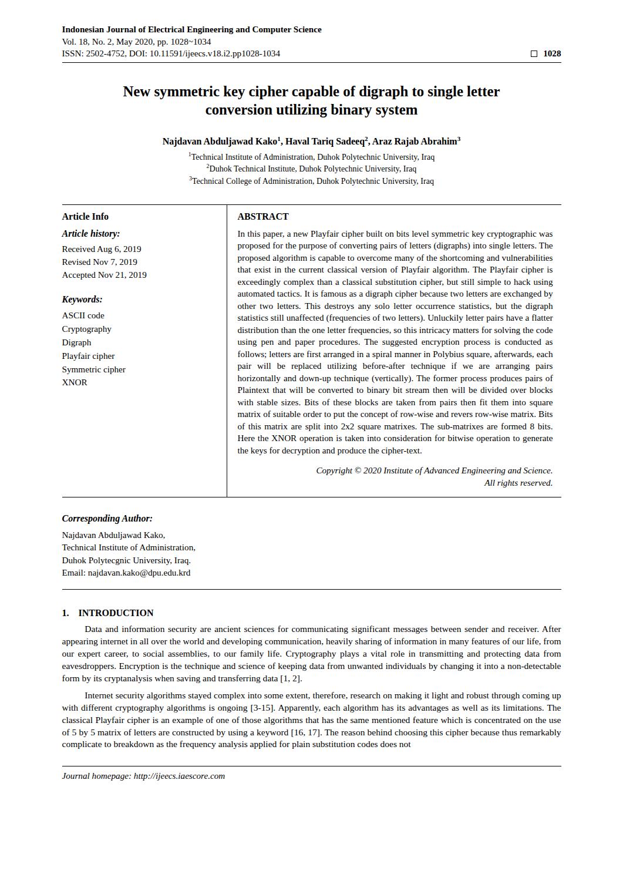Indonesian Journal of Electrical Engineering and Computer Science
Vol. 18, No. 2, May 2020, pp. 1028~1034
ISSN: 2502-4752, DOI: 10.11591/ijeecs.v18.i2.pp1028-1034 1028
New symmetric key cipher capable of digraph to single letter
conversion utilizing binary system
Najdavan Abduljawad Kako1, Haval Tariq Sadeeq2, Araz Rajab Abrahim3
1Technical Institute of Administration, Duhok Polytechnic University, Iraq
2Duhok Technical Institute, Duhok Polytechnic University, Iraq
3Technical College of Administration, Duhok Polytechnic University, Iraq
| Article Info Article history: Received Aug 6, 2019 Revised Nov 7, 2019 Accepted Nov 21, 2019 Keywords: ASCII code Cryptography Digraph Playfair cipher Symmetric cipher XNOR | ABSTRACT In this paper, a new Playfair cipher built on bits level symmetric key cryptographic was proposed for the purpose of converting pairs of letters (digraphs) into single letters. The proposed algorithm is capable to overcome many of the shortcoming and vulnerabilities that exist in the current classical version of Playfair algorithm. The Playfair cipher is exceedingly complex than a classical substitution cipher, but still simple to hack using automated tactics. It is famous as a digraph cipher because two letters are exchanged by other two letters. This destroys any solo letter occurrence statistics, but the digraph statistics still unaffected (frequencies of two letters). Unluckily letter pairs have a flatter distribution than the one letter frequencies, so this intricacy matters for solving the code using pen and paper procedures. The suggested encryption process is conducted as follows; letters are first arranged in a spiral manner in Polybius square, afterwards, each pair will be replaced utilizing before-after technique if we are arranging pairs horizontally and down-up technique (vertically). The former process produces pairs of Plaintext that will be converted to binary bit stream then will be divided over blocks with stable sizes. Bits of these blocks are taken from pairs then fit them into square matrix of suitable order to put the concept of row-wise and revers row-wise matrix. Bits of this matrix are split into 2x2 square matrixes. The sub-matrixes are formed 8 bits. Here the XNOR operation is taken into consideration for bitwise operation to generate the keys for decryption and produce the cipher-text. Copyright © 2020 Institute of Advanced Engineering and Science. All rights reserved. |
Corresponding Author:
Najdavan Abduljawad Kako,
Technical Institute of Administration,
Duhok Polytecgnic University, Iraq.
Email: najdavan.kako@dpu.edu.krd
1. INTRODUCTION
Data and information security are ancient sciences for communicating significant messages between sender and receiver. After appearing internet in all over the world and developing communication, heavily sharing of information in many features of our life, from our expert career, to social assemblies, to our family life. Cryptography plays a vital role in transmitting and protecting data from eavesdroppers. Encryption is the technique and science of keeping data from unwanted individuals by changing it into a non-detectable form by its cryptanalysis when saving and transferring data [1, 2].
Internet security algorithms stayed complex into some extent, therefore, research on making it light and robust through coming up with different cryptography algorithms is ongoing [3-15]. Apparently, each algorithm has its advantages as well as its limitations. The classical Playfair cipher is an example of one of those algorithms that has the same mentioned feature which is concentrated on the use of 5 by 5 matrix of letters are constructed by using a keyword [16, 17]. The reason behind choosing this cipher because thus remarkably complicate to breakdown as the frequency analysis applied for plain substitution codes does not
Journal homepage: http://ijeecs.iaescore.com